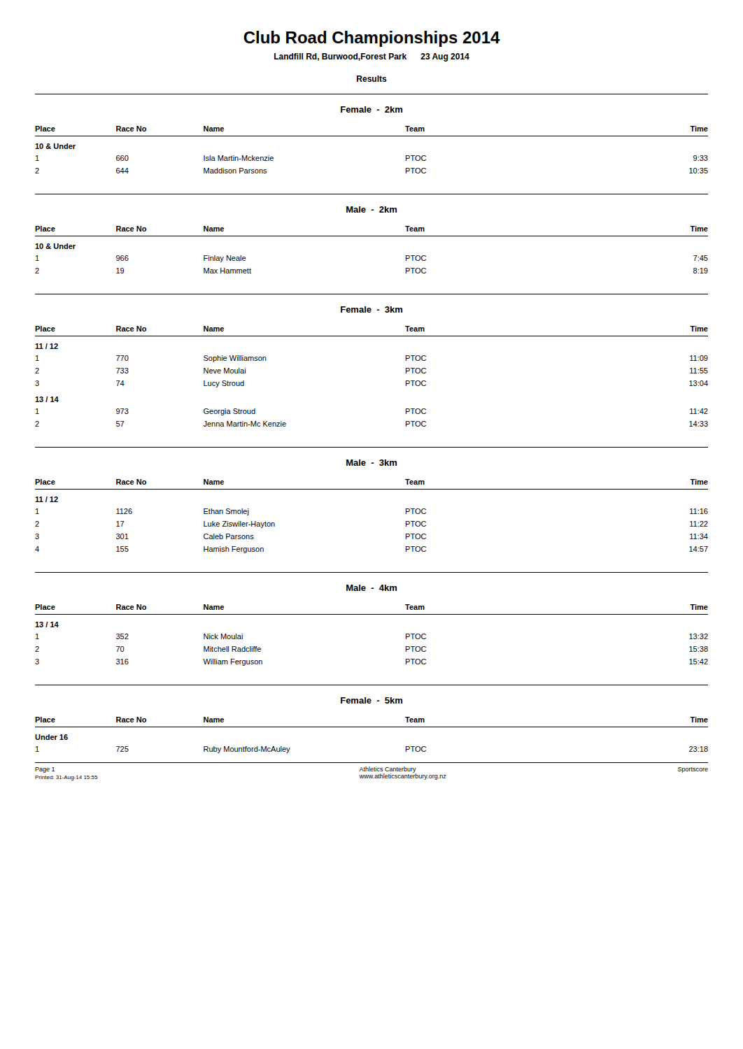Club Road Championships 2014
Landfill Rd, Burwood,Forest Park 23 Aug 2014
Results
Female - 2km
| Place | Race No | Name | Team | Time |
| --- | --- | --- | --- | --- |
| 10 & Under |
| 1 | 660 | Isla Martin-Mckenzie | PTOC | 9:33 |
| 2 | 644 | Maddison Parsons | PTOC | 10:35 |
Male - 2km
| Place | Race No | Name | Team | Time |
| --- | --- | --- | --- | --- |
| 10 & Under |
| 1 | 966 | Finlay Neale | PTOC | 7:45 |
| 2 | 19 | Max Hammett | PTOC | 8:19 |
Female - 3km
| Place | Race No | Name | Team | Time |
| --- | --- | --- | --- | --- |
| 11 / 12 |
| 1 | 770 | Sophie Williamson | PTOC | 11:09 |
| 2 | 733 | Neve Moulai | PTOC | 11:55 |
| 3 | 74 | Lucy Stroud | PTOC | 13:04 |
| 13 / 14 |
| 1 | 973 | Georgia Stroud | PTOC | 11:42 |
| 2 | 57 | Jenna Martin-Mc Kenzie | PTOC | 14:33 |
Male - 3km
| Place | Race No | Name | Team | Time |
| --- | --- | --- | --- | --- |
| 11 / 12 |
| 1 | 1126 | Ethan Smolej | PTOC | 11:16 |
| 2 | 17 | Luke Ziswiler-Hayton | PTOC | 11:22 |
| 3 | 301 | Caleb Parsons | PTOC | 11:34 |
| 4 | 155 | Hamish Ferguson | PTOC | 14:57 |
Male - 4km
| Place | Race No | Name | Team | Time |
| --- | --- | --- | --- | --- |
| 13 / 14 |
| 1 | 352 | Nick Moulai | PTOC | 13:32 |
| 2 | 70 | Mitchell Radcliffe | PTOC | 15:38 |
| 3 | 316 | William Ferguson | PTOC | 15:42 |
Female - 5km
| Place | Race No | Name | Team | Time |
| --- | --- | --- | --- | --- |
| Under 16 |
| 1 | 725 | Ruby Mountford-McAuley | PTOC | 23:18 |
Page 1
Printed: 31-Aug-14 15:55
Sportscore
Athletics Canterbury
www.athleticscanterbury.org.nz